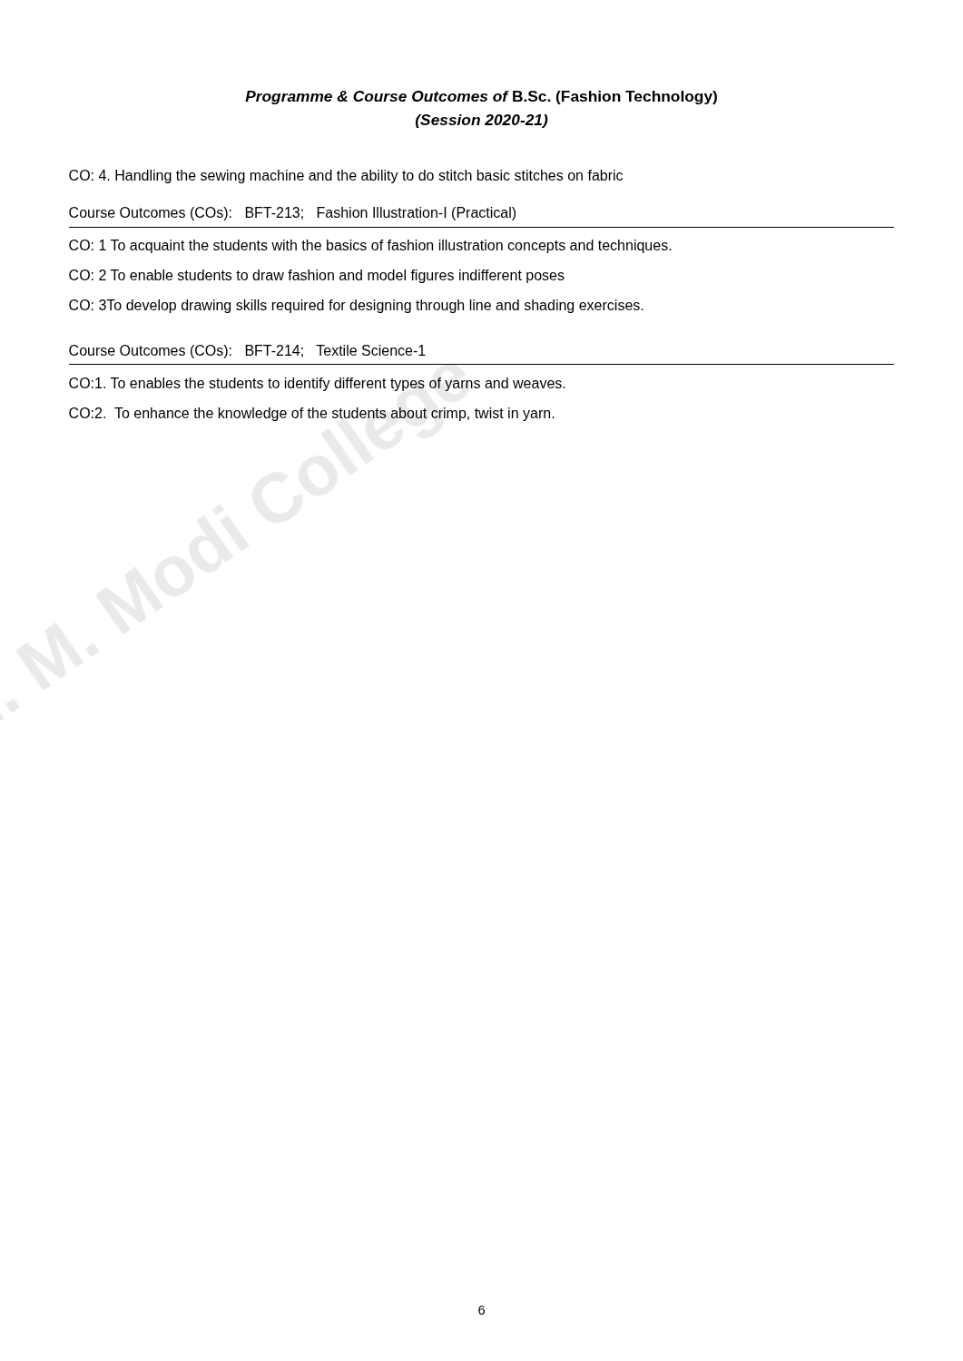M. M. Modi College
Programme & Course Outcomes of B.Sc. (Fashion Technology)
(Session 2020-21)
CO: 4. Handling the sewing machine and the ability to do stitch basic stitches on fabric
Course Outcomes (COs): BFT-213; Fashion Illustration-I (Practical)
CO: 1 To acquaint the students with the basics of fashion illustration concepts and techniques.
CO: 2 To enable students to draw fashion and model figures indifferent poses
CO: 3To develop drawing skills required for designing through line and shading exercises.
Course Outcomes (COs): BFT-214; Textile Science-1
CO:1. To enables the students to identify different types of yarns and weaves.
CO:2. To enhance the knowledge of the students about crimp, twist in yarn.
6